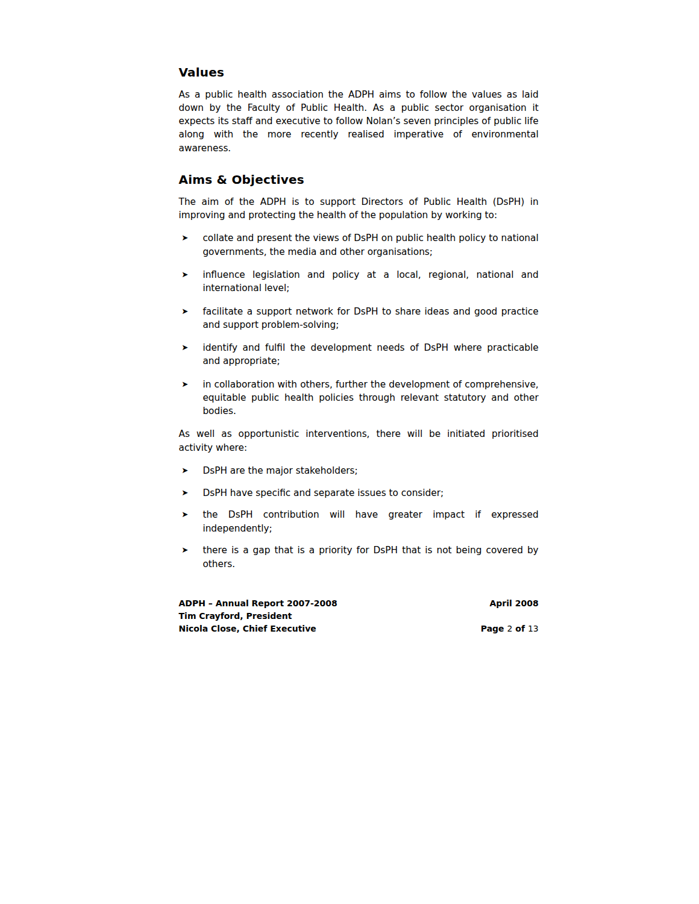Values
As a public health association the ADPH aims to follow the values as laid down by the Faculty of Public Health. As a public sector organisation it expects its staff and executive to follow Nolan’s seven principles of public life along with the more recently realised imperative of environmental awareness.
Aims & Objectives
The aim of the ADPH is to support Directors of Public Health (DsPH) in improving and protecting the health of the population by working to:
collate and present the views of DsPH on public health policy to national governments, the media and other organisations;
influence legislation and policy at a local, regional, national and international level;
facilitate a support network for DsPH to share ideas and good practice and support problem-solving;
identify and fulfil the development needs of DsPH where practicable and appropriate;
in collaboration with others, further the development of comprehensive, equitable public health policies through relevant statutory and other bodies.
As well as opportunistic interventions, there will be initiated prioritised activity where:
DsPH are the major stakeholders;
DsPH have specific and separate issues to consider;
the DsPH contribution will have greater impact if expressed independently;
there is a gap that is a priority for DsPH that is not being covered by others.
ADPH – Annual Report 2007-2008
April 2008
Tim Crayford, President
Nicola Close, Chief Executive
Page 2 of 13